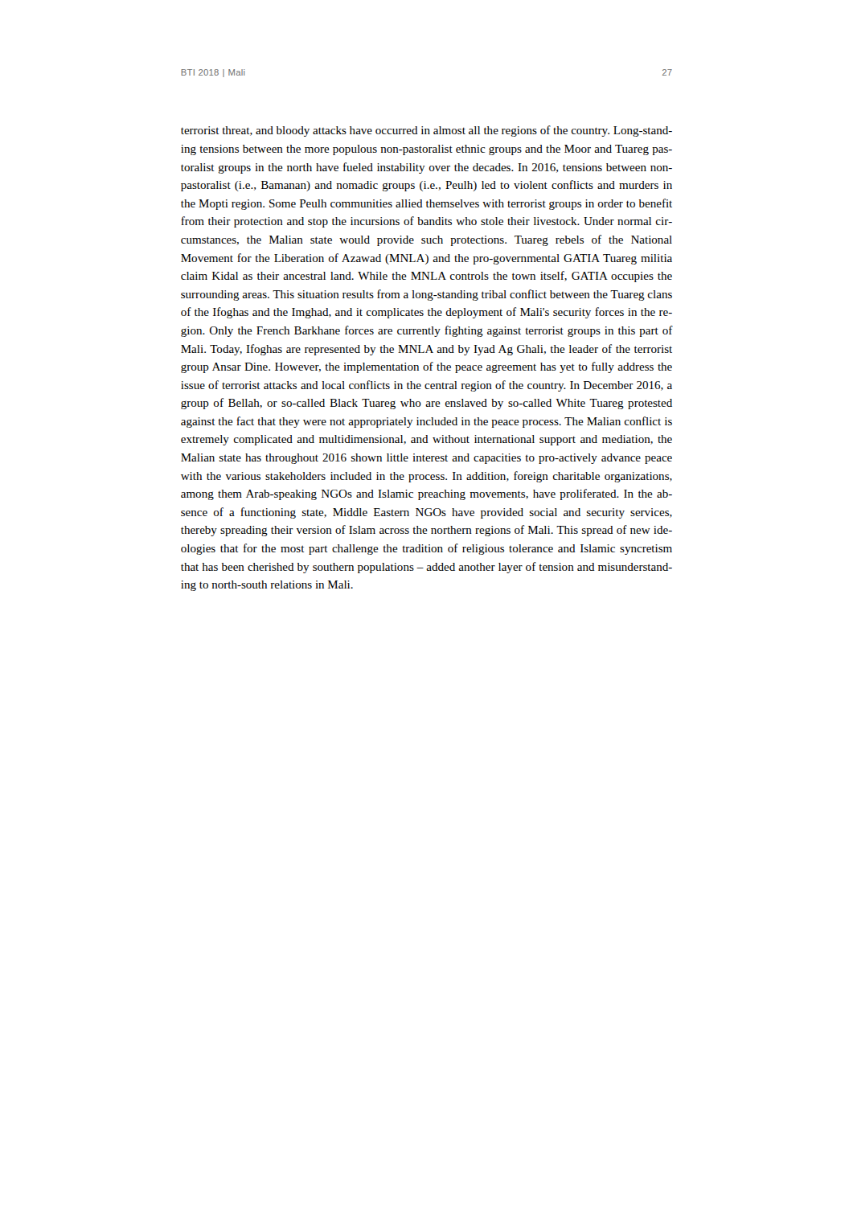BTI 2018|Mali 27
terrorist threat, and bloody attacks have occurred in almost all the regions of the country. Long-standing tensions between the more populous non-pastoralist ethnic groups and the Moor and Tuareg pastoralist groups in the north have fueled instability over the decades. In 2016, tensions between non-pastoralist (i.e., Bamanan) and nomadic groups (i.e., Peulh) led to violent conflicts and murders in the Mopti region. Some Peulh communities allied themselves with terrorist groups in order to benefit from their protection and stop the incursions of bandits who stole their livestock. Under normal circumstances, the Malian state would provide such protections. Tuareg rebels of the National Movement for the Liberation of Azawad (MNLA) and the pro-governmental GATIA Tuareg militia claim Kidal as their ancestral land. While the MNLA controls the town itself, GATIA occupies the surrounding areas. This situation results from a long-standing tribal conflict between the Tuareg clans of the Ifoghas and the Imghad, and it complicates the deployment of Mali's security forces in the region. Only the French Barkhane forces are currently fighting against terrorist groups in this part of Mali. Today, Ifoghas are represented by the MNLA and by Iyad Ag Ghali, the leader of the terrorist group Ansar Dine. However, the implementation of the peace agreement has yet to fully address the issue of terrorist attacks and local conflicts in the central region of the country. In December 2016, a group of Bellah, or so-called Black Tuareg who are enslaved by so-called White Tuareg protested against the fact that they were not appropriately included in the peace process. The Malian conflict is extremely complicated and multidimensional, and without international support and mediation, the Malian state has throughout 2016 shown little interest and capacities to pro-actively advance peace with the various stakeholders included in the process. In addition, foreign charitable organizations, among them Arab-speaking NGOs and Islamic preaching movements, have proliferated. In the absence of a functioning state, Middle Eastern NGOs have provided social and security services, thereby spreading their version of Islam across the northern regions of Mali. This spread of new ideologies that for the most part challenge the tradition of religious tolerance and Islamic syncretism that has been cherished by southern populations – added another layer of tension and misunderstanding to north-south relations in Mali.